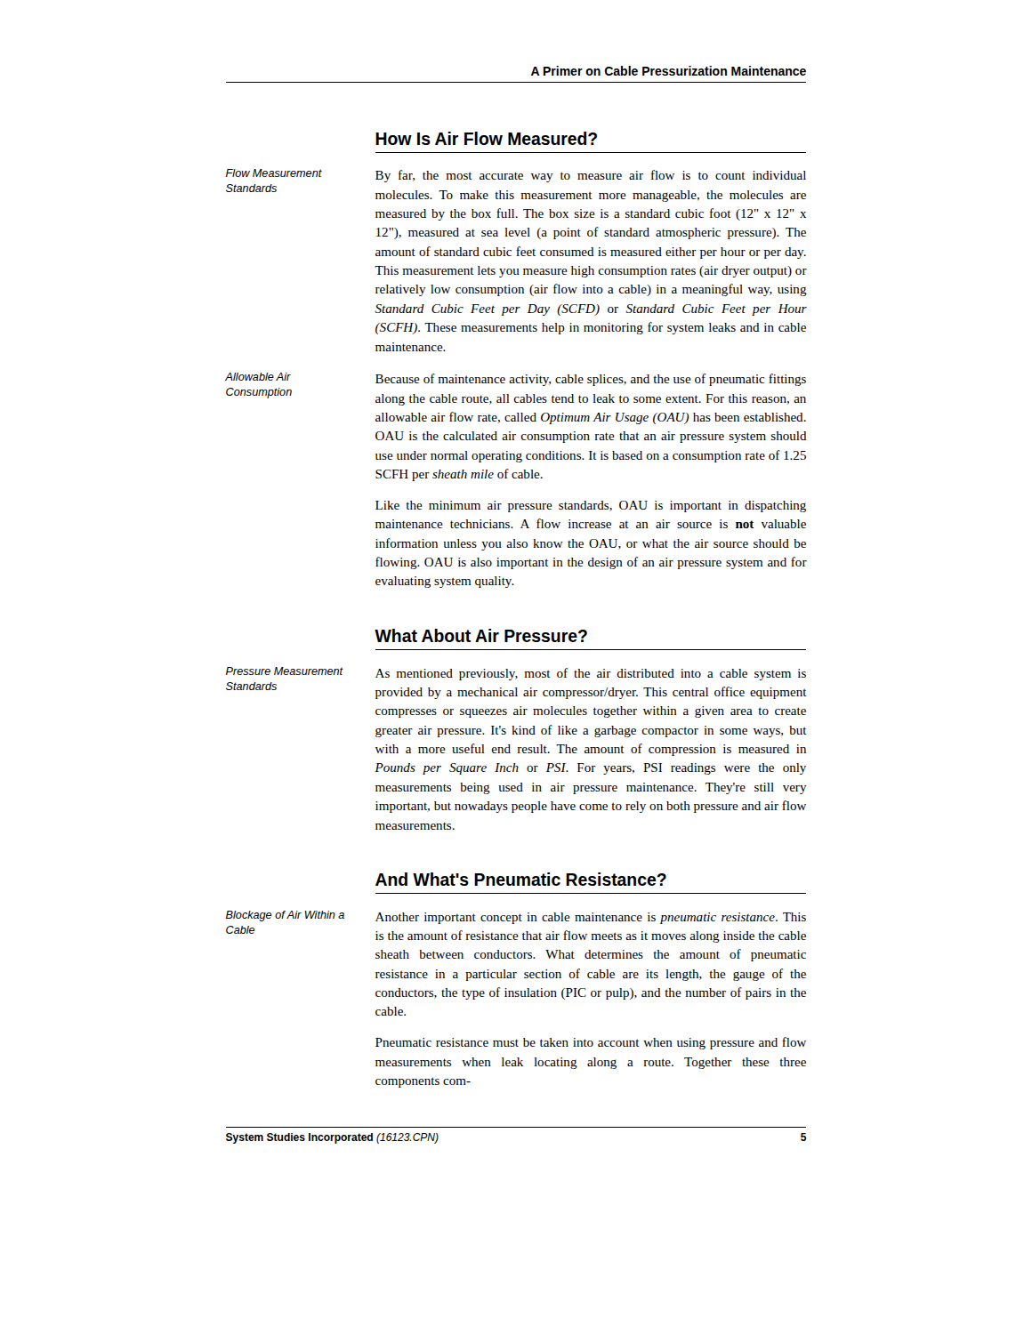A Primer on Cable Pressurization Maintenance
How Is Air Flow Measured?
Flow Measurement Standards
By far, the most accurate way to measure air flow is to count individual molecules. To make this measurement more manageable, the molecules are measured by the box full. The box size is a standard cubic foot (12" x 12" x 12"), measured at sea level (a point of standard atmospheric pressure). The amount of standard cubic feet consumed is measured either per hour or per day. This measurement lets you measure high consumption rates (air dryer output) or relatively low consumption (air flow into a cable) in a meaningful way, using Standard Cubic Feet per Day (SCFD) or Standard Cubic Feet per Hour (SCFH). These measurements help in monitoring for system leaks and in cable maintenance.
Allowable Air Consumption
Because of maintenance activity, cable splices, and the use of pneumatic fittings along the cable route, all cables tend to leak to some extent. For this reason, an allowable air flow rate, called Optimum Air Usage (OAU) has been established. OAU is the calculated air consumption rate that an air pressure system should use under normal operating conditions. It is based on a consumption rate of 1.25 SCFH per sheath mile of cable.
Like the minimum air pressure standards, OAU is important in dispatching maintenance technicians. A flow increase at an air source is not valuable information unless you also know the OAU, or what the air source should be flowing. OAU is also important in the design of an air pressure system and for evaluating system quality.
What About Air Pressure?
Pressure Measurement Standards
As mentioned previously, most of the air distributed into a cable system is provided by a mechanical air compressor/dryer. This central office equipment compresses or squeezes air molecules together within a given area to create greater air pressure. It's kind of like a garbage compactor in some ways, but with a more useful end result. The amount of compression is measured in Pounds per Square Inch or PSI. For years, PSI readings were the only measurements being used in air pressure maintenance. They're still very important, but nowadays people have come to rely on both pressure and air flow measurements.
And What's Pneumatic Resistance?
Blockage of Air Within a Cable
Another important concept in cable maintenance is pneumatic resistance. This is the amount of resistance that air flow meets as it moves along inside the cable sheath between conductors. What determines the amount of pneumatic resistance in a particular section of cable are its length, the gauge of the conductors, the type of insulation (PIC or pulp), and the number of pairs in the cable.
Pneumatic resistance must be taken into account when using pressure and flow measurements when leak locating along a route. Together these three components com-
System Studies Incorporated (16123.CPN)
5